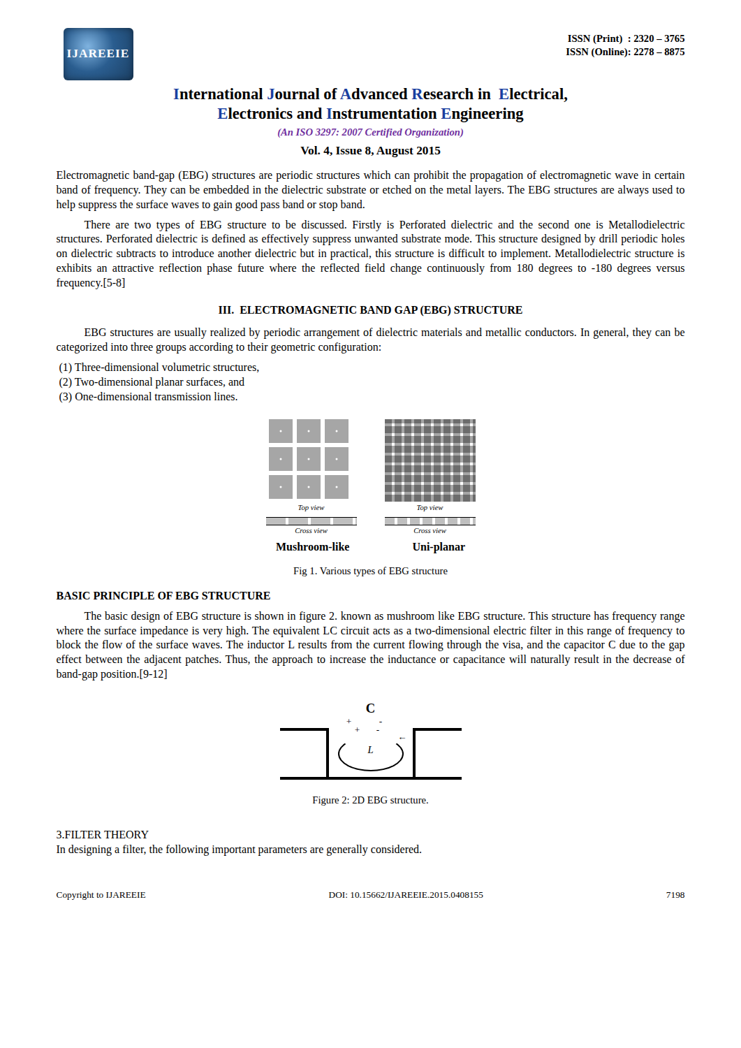IJAREEIE
ISSN (Print) : 2320 – 3765
ISSN (Online): 2278 – 8875
International Journal of Advanced Research in Electrical,
Electronics and Instrumentation Engineering
(An ISO 3297: 2007 Certified Organization)
Vol. 4, Issue 8, August 2015
Electromagnetic band-gap (EBG) structures are periodic structures which can prohibit the propagation of electromagnetic wave in certain band of frequency. They can be embedded in the dielectric substrate or etched on the metal layers. The EBG structures are always used to help suppress the surface waves to gain good pass band or stop band.
There are two types of EBG structure to be discussed. Firstly is Perforated dielectric and the second one is Metallodielectric structures. Perforated dielectric is defined as effectively suppress unwanted substrate mode. This structure designed by drill periodic holes on dielectric subtracts to introduce another dielectric but in practical, this structure is difficult to implement. Metallodielectric structure is exhibits an attractive reflection phase future where the reflected field change continuously from 180 degrees to -180 degrees versus frequency.[5-8]
III. ELECTROMAGNETIC BAND GAP (EBG) STRUCTURE
EBG structures are usually realized by periodic arrangement of dielectric materials and metallic conductors. In general, they can be categorized into three groups according to their geometric configuration:
(1) Three-dimensional volumetric structures,
(2) Two-dimensional planar surfaces, and
(3) One-dimensional transmission lines.
Top view
Cross view
Top view
Cross view
Mushroom-like Uni-planar
Fig 1. Various types of EBG structure
BASIC PRINCIPLE OF EBG STRUCTURE
The basic design of EBG structure is shown in figure 2. known as mushroom like EBG structure. This structure has frequency range where the surface impedance is very high. The equivalent LC circuit acts as a two-dimensional electric filter in this range of frequency to block the flow of the surface waves. The inductor L results from the current flowing through the visa, and the capacitor C due to the gap effect between the adjacent patches. Thus, the approach to increase the inductance or capacitance will naturally result in the decrease of band-gap position.[9-12]
C
+ -
+ -
L
←
Figure 2: 2D EBG structure.
3.FILTER THEORY
In designing a filter, the following important parameters are generally considered.
Copyright to IJAREEIE DOI: 10.15662/IJAREEIE.2015.0408155 7198